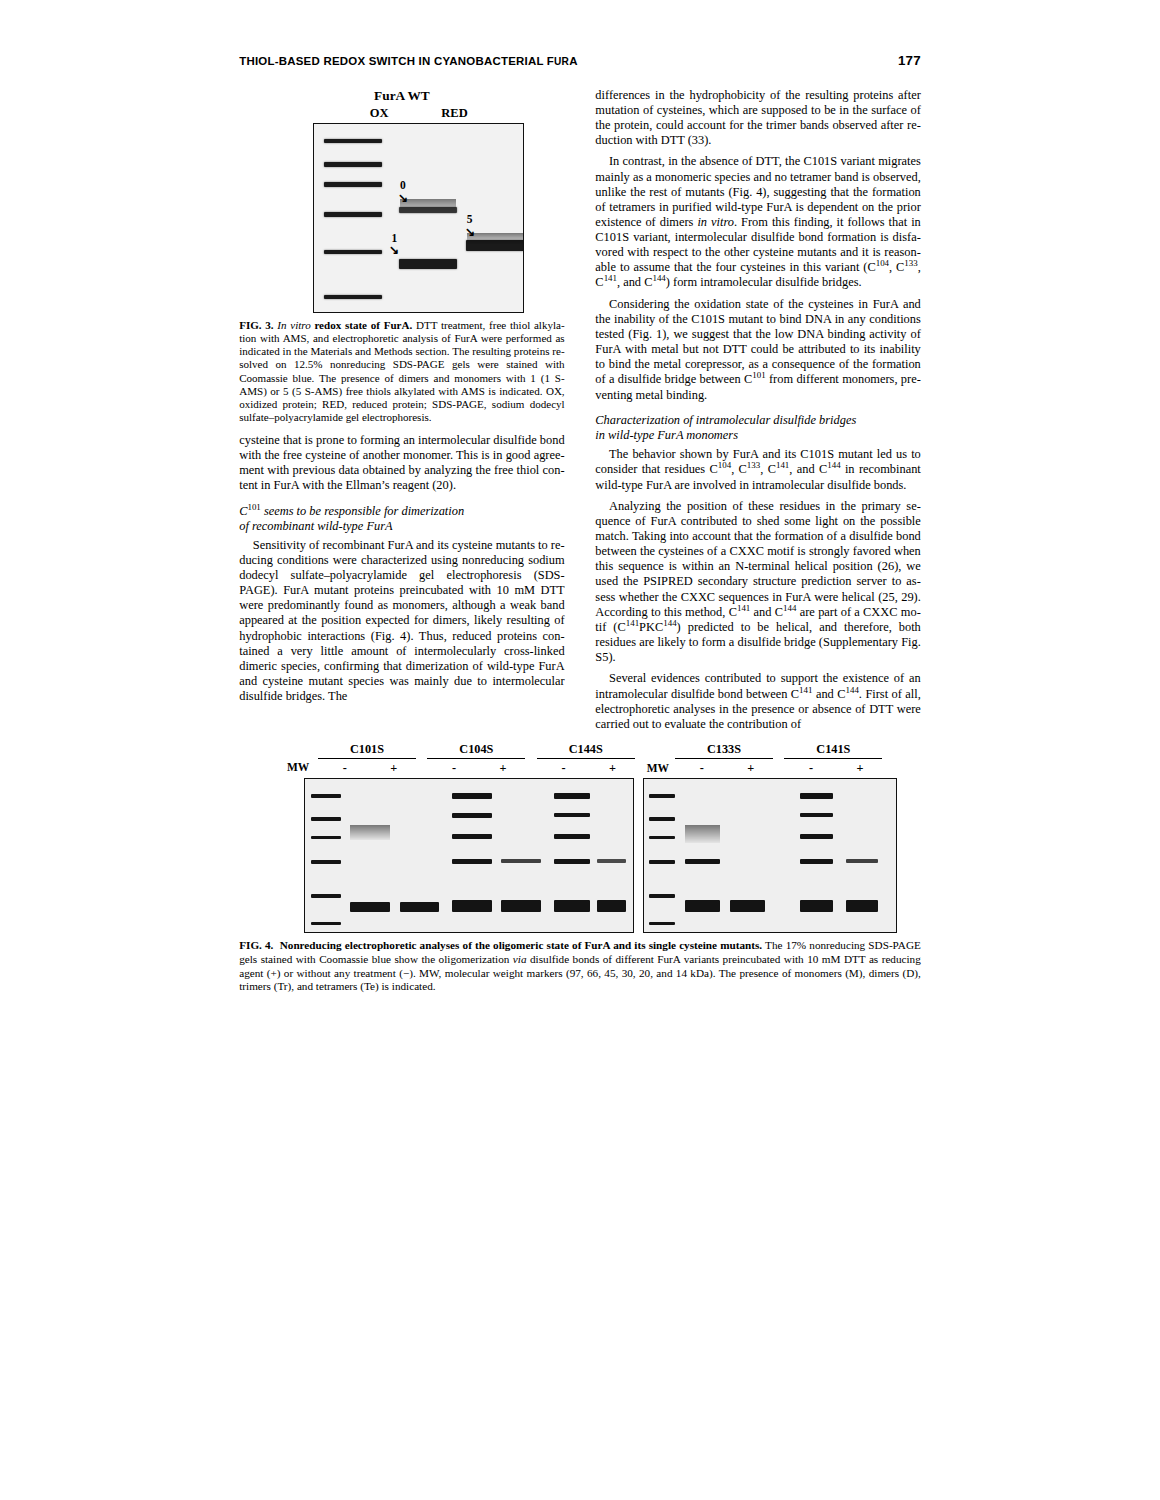Thiol-Based Redox Switch in Cyanobacterial FURA
177
FurA WT
OX RED
97 66 45 30 20 14
0 ↘
5 ↘
1 ↘
Dimers 5 S-AMS 1 S-AMS
FIG. 3. In vitro redox state of FurA. DTT treatment, free thiol alkylation with AMS, and electrophoretic analysis of FurA were performed as indicated in the Materials and Methods section. The resulting proteins resolved on 12.5% nonreducing SDS-PAGE gels were stained with Coomassie blue. The presence of dimers and monomers with 1 (1 S-AMS) or 5 (5 S-AMS) free thiols alkylated with AMS is indicated. OX, oxidized protein; RED, reduced protein; SDS-PAGE, sodium dodecyl sulfate–polyacrylamide gel electrophoresis.
cysteine that is prone to forming an intermolecular disulfide bond with the free cysteine of another monomer. This is in good agreement with previous data obtained by analyzing the free thiol content in FurA with the Ellman’s reagent (20).
C101 seems to be responsible for dimerization
of recombinant wild-type FurA
Sensitivity of recombinant FurA and its cysteine mutants to reducing conditions were characterized using nonreducing sodium dodecyl sulfate–polyacrylamide gel electrophoresis (SDS-PAGE). FurA mutant proteins preincubated with 10 mM DTT were predominantly found as monomers, although a weak band appeared at the position expected for dimers, likely resulting of hydrophobic interactions (Fig. 4). Thus, reduced proteins contained a very little amount of intermolecularly cross-linked dimeric species, confirming that dimerization of wild-type FurA and cysteine mutant species was mainly due to intermolecular disulfide bridges. The
differences in the hydrophobicity of the resulting proteins after mutation of cysteines, which are supposed to be in the surface of the protein, could account for the trimer bands observed after reduction with DTT (33).
In contrast, in the absence of DTT, the C101S variant migrates mainly as a monomeric species and no tetramer band is observed, unlike the rest of mutants (Fig. 4), suggesting that the formation of tetramers in purified wild-type FurA is dependent on the prior existence of dimers in vitro. From this finding, it follows that in C101S variant, intermolecular disulfide bond formation is disfavored with respect to the other cysteine mutants and it is reasonable to assume that the four cysteines in this variant (C104, C133, C141, and C144) form intramolecular disulfide bridges.
Considering the oxidation state of the cysteines in FurA and the inability of the C101S mutant to bind DNA in any conditions tested (Fig. 1), we suggest that the low DNA binding activity of FurA with metal but not DTT could be attributed to its inability to bind the metal corepressor, as a consequence of the formation of a disulfide bridge between C101 from different monomers, preventing metal binding.
Characterization of intramolecular disulfide bridges
in wild-type FurA monomers
The behavior shown by FurA and its C101S mutant led us to consider that residues C104, C133, C141, and C144 in recombinant wild-type FurA are involved in intramolecular disulfide bonds.
Analyzing the position of these residues in the primary sequence of FurA contributed to shed some light on the possible match. Taking into account that the formation of a disulfide bond between the cysteines of a CXXC motif is strongly favored when this sequence is within an N-terminal helical position (26), we used the PSIPRED secondary structure prediction server to assess whether the CXXC sequences in FurA were helical (25, 29). According to this method, C141 and C144 are part of a CXXC motif (C141PKC144) predicted to be helical, and therefore, both residues are likely to form a disulfide bridge (Supplementary Fig. S5).
Several evidences contributed to support the existence of an intramolecular disulfide bond between C141 and C144. First of all, electrophoretic analyses in the presence or absence of DTT were carried out to evaluate the contribution of
C101S
C104S
C144S
C133S
C141S
MW
-+
-+
-+
MW
-+
-+
97 66 45 30 21 14
-Te -Tr -D -M
FIG. 4. Nonreducing electrophoretic analyses of the oligomeric state of FurA and its single cysteine mutants. The 17% nonreducing SDS-PAGE gels stained with Coomassie blue show the oligomerization via disulfide bonds of different FurA variants preincubated with 10 mM DTT as reducing agent (+) or without any treatment (−). MW, molecular weight markers (97, 66, 45, 30, 20, and 14 kDa). The presence of monomers (M), dimers (D), trimers (Tr), and tetramers (Te) is indicated.